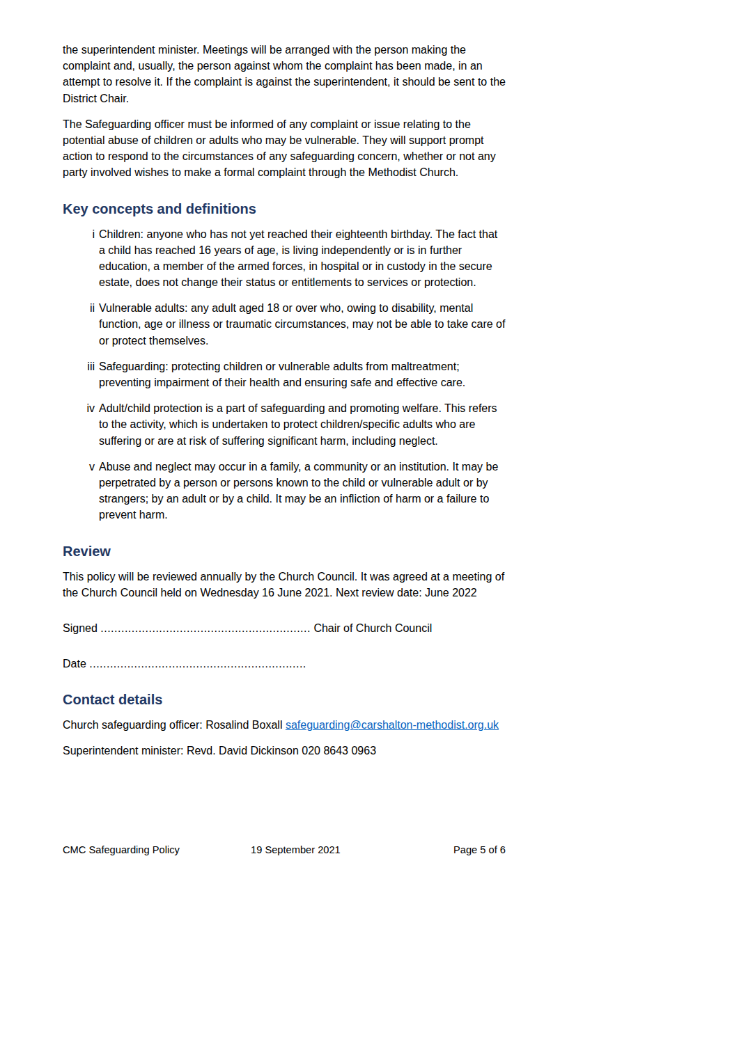the superintendent minister. Meetings will be arranged with the person making the complaint and, usually, the person against whom the complaint has been made, in an attempt to resolve it. If the complaint is against the superintendent, it should be sent to the District Chair.
The Safeguarding officer must be informed of any complaint or issue relating to the potential abuse of children or adults who may be vulnerable. They will support prompt action to respond to the circumstances of any safeguarding concern, whether or not any party involved wishes to make a formal complaint through the Methodist Church.
Key concepts and definitions
Children: anyone who has not yet reached their eighteenth birthday. The fact that a child has reached 16 years of age, is living independently or is in further education, a member of the armed forces, in hospital or in custody in the secure estate, does not change their status or entitlements to services or protection.
Vulnerable adults: any adult aged 18 or over who, owing to disability, mental function, age or illness or traumatic circumstances, may not be able to take care of or protect themselves.
Safeguarding: protecting children or vulnerable adults from maltreatment; preventing impairment of their health and ensuring safe and effective care.
Adult/child protection is a part of safeguarding and promoting welfare. This refers to the activity, which is undertaken to protect children/specific adults who are suffering or are at risk of suffering significant harm, including neglect.
Abuse and neglect may occur in a family, a community or an institution. It may be perpetrated by a person or persons known to the child or vulnerable adult or by strangers; by an adult or by a child. It may be an infliction of harm or a failure to prevent harm.
Review
This policy will be reviewed annually by the Church Council. It was agreed at a meeting of the Church Council held on Wednesday 16 June 2021. Next review date: June 2022
Signed ............................................................. Chair of Church Council
Date ...............................................................
Contact details
Church safeguarding officer: Rosalind Boxall safeguarding@carshalton-methodist.org.uk
Superintendent minister: Revd. David Dickinson 020 8643 0963
CMC Safeguarding Policy 19 September 2021 Page 5 of 6